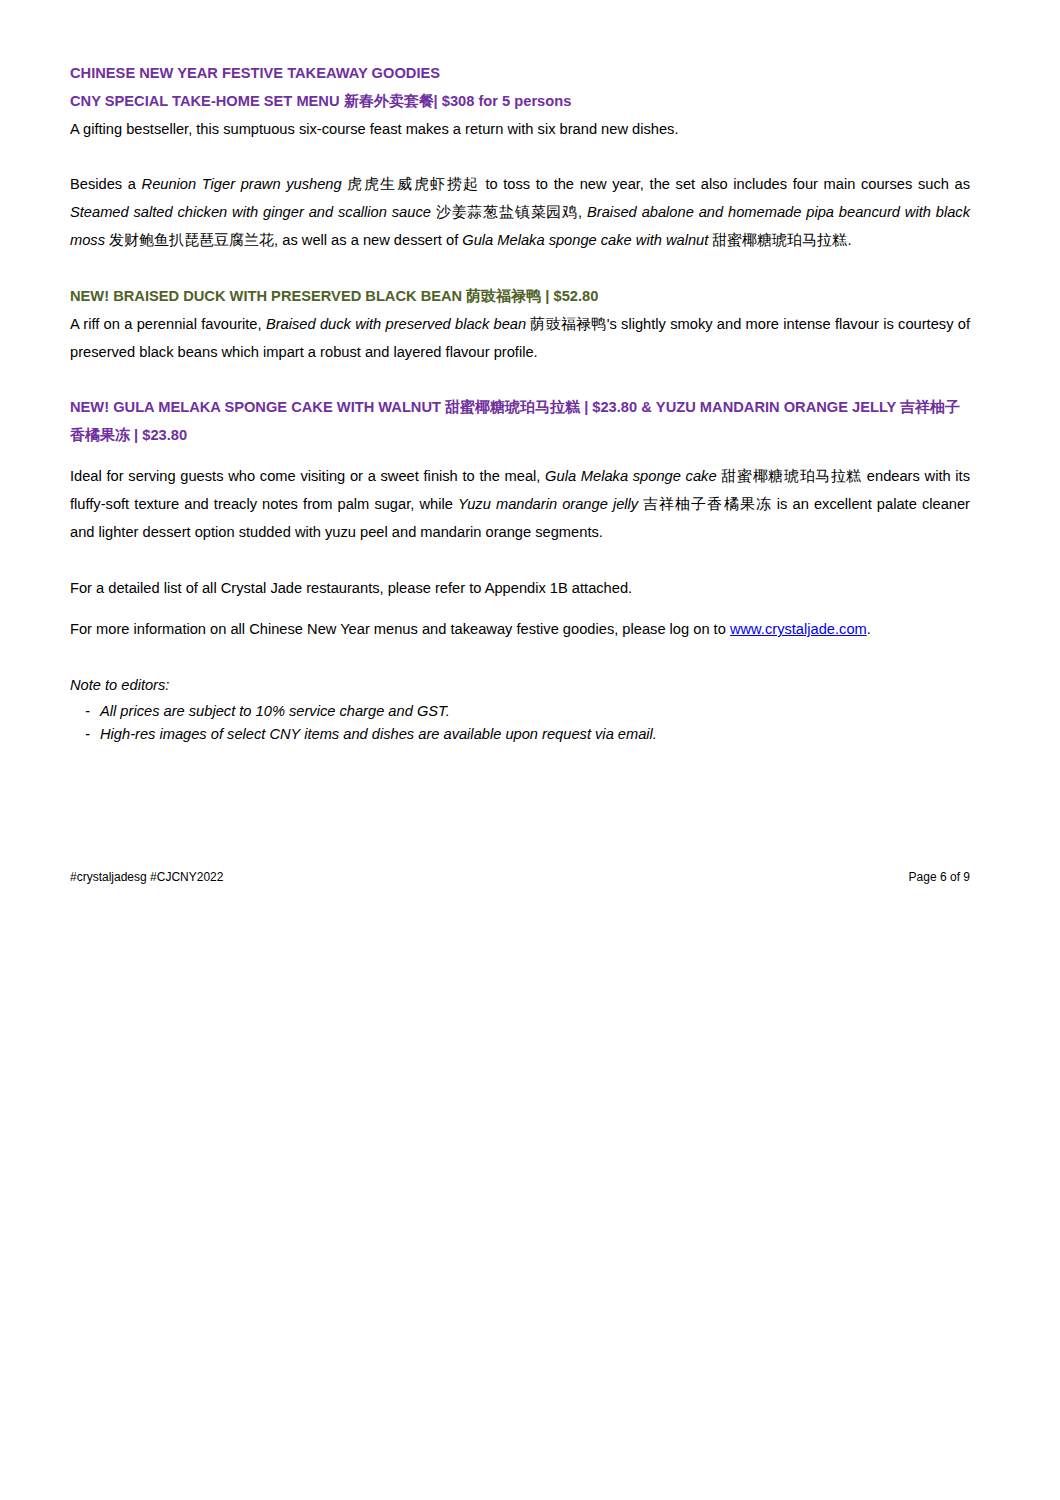CHINESE NEW YEAR FESTIVE TAKEAWAY GOODIES
CNY SPECIAL TAKE-HOME SET MENU 新春外卖套餐| $308 for 5 persons
A gifting bestseller, this sumptuous six-course feast makes a return with six brand new dishes.
Besides a Reunion Tiger prawn yusheng 虎虎生威虎虾捞起 to toss to the new year, the set also includes four main courses such as Steamed salted chicken with ginger and scallion sauce 沙姜蒜葱盐镇菜园鸡, Braised abalone and homemade pipa beancurd with black moss 发财鲍鱼扒琵琶豆腐兰花, as well as a new dessert of Gula Melaka sponge cake with walnut 甜蜜椰糖琥珀马拉糕.
NEW! BRAISED DUCK WITH PRESERVED BLACK BEAN 荫豉福禄鸭 | $52.80
A riff on a perennial favourite, Braised duck with preserved black bean 荫豉福禄鸭's slightly smoky and more intense flavour is courtesy of preserved black beans which impart a robust and layered flavour profile.
NEW! GULA MELAKA SPONGE CAKE WITH WALNUT 甜蜜椰糖琥珀马拉糕 | $23.80 & YUZU MANDARIN ORANGE JELLY 吉祥柚子香橘果冻 | $23.80
Ideal for serving guests who come visiting or a sweet finish to the meal, Gula Melaka sponge cake 甜蜜椰糖琥珀马拉糕 endears with its fluffy-soft texture and treacly notes from palm sugar, while Yuzu mandarin orange jelly 吉祥柚子香橘果冻 is an excellent palate cleaner and lighter dessert option studded with yuzu peel and mandarin orange segments.
For a detailed list of all Crystal Jade restaurants, please refer to Appendix 1B attached.
For more information on all Chinese New Year menus and takeaway festive goodies, please log on to www.crystaljade.com.
Note to editors:
All prices are subject to 10% service charge and GST.
High-res images of select CNY items and dishes are available upon request via email.
#crystaljadesg #CJCNY2022 Page 6 of 9